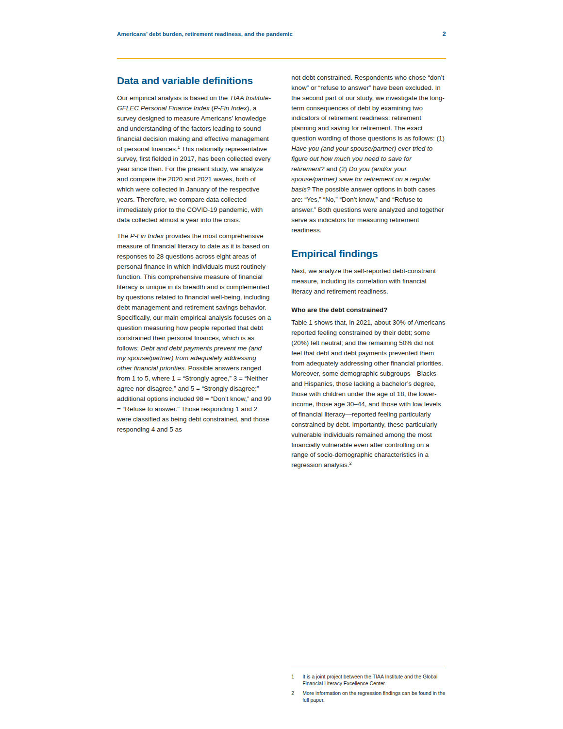Americans’ debt burden, retirement readiness, and the pandemic
2
Data and variable definitions
Our empirical analysis is based on the TIAA Institute-GFLEC Personal Finance Index (P-Fin Index), a survey designed to measure Americans’ knowledge and understanding of the factors leading to sound financial decision making and effective management of personal finances.1 This nationally representative survey, first fielded in 2017, has been collected every year since then. For the present study, we analyze and compare the 2020 and 2021 waves, both of which were collected in January of the respective years. Therefore, we compare data collected immediately prior to the COVID-19 pandemic, with data collected almost a year into the crisis.
The P-Fin Index provides the most comprehensive measure of financial literacy to date as it is based on responses to 28 questions across eight areas of personal finance in which individuals must routinely function. This comprehensive measure of financial literacy is unique in its breadth and is complemented by questions related to financial well-being, including debt management and retirement savings behavior. Specifically, our main empirical analysis focuses on a question measuring how people reported that debt constrained their personal finances, which is as follows: Debt and debt payments prevent me (and my spouse/partner) from adequately addressing other financial priorities. Possible answers ranged from 1 to 5, where 1 = “Strongly agree,” 3 = “Neither agree nor disagree,” and 5 = “Strongly disagree;” additional options included 98 = “Don’t know,” and 99 = “Refuse to answer.” Those responding 1 and 2 were classified as being debt constrained, and those responding 4 and 5 as
not debt constrained. Respondents who chose “don’t know” or “refuse to answer” have been excluded. In the second part of our study, we investigate the long-term consequences of debt by examining two indicators of retirement readiness: retirement planning and saving for retirement. The exact question wording of those questions is as follows: (1) Have you (and your spouse/partner) ever tried to figure out how much you need to save for retirement? and (2) Do you (and/or your spouse/partner) save for retirement on a regular basis? The possible answer options in both cases are: “Yes,” “No,” “Don’t know,” and “Refuse to answer.” Both questions were analyzed and together serve as indicators for measuring retirement readiness.
Empirical findings
Next, we analyze the self-reported debt-constraint measure, including its correlation with financial literacy and retirement readiness.
Who are the debt constrained?
Table 1 shows that, in 2021, about 30% of Americans reported feeling constrained by their debt; some (20%) felt neutral; and the remaining 50% did not feel that debt and debt payments prevented them from adequately addressing other financial priorities. Moreover, some demographic subgroups—Blacks and Hispanics, those lacking a bachelor’s degree, those with children under the age of 18, the lower-income, those age 30–44, and those with low levels of financial literacy—reported feeling particularly constrained by debt. Importantly, these particularly vulnerable individuals remained among the most financially vulnerable even after controlling on a range of socio-demographic characteristics in a regression analysis.2
1
It is a joint project between the TIAA Institute and the Global Financial Literacy Excellence Center.
2
More information on the regression findings can be found in the full paper.